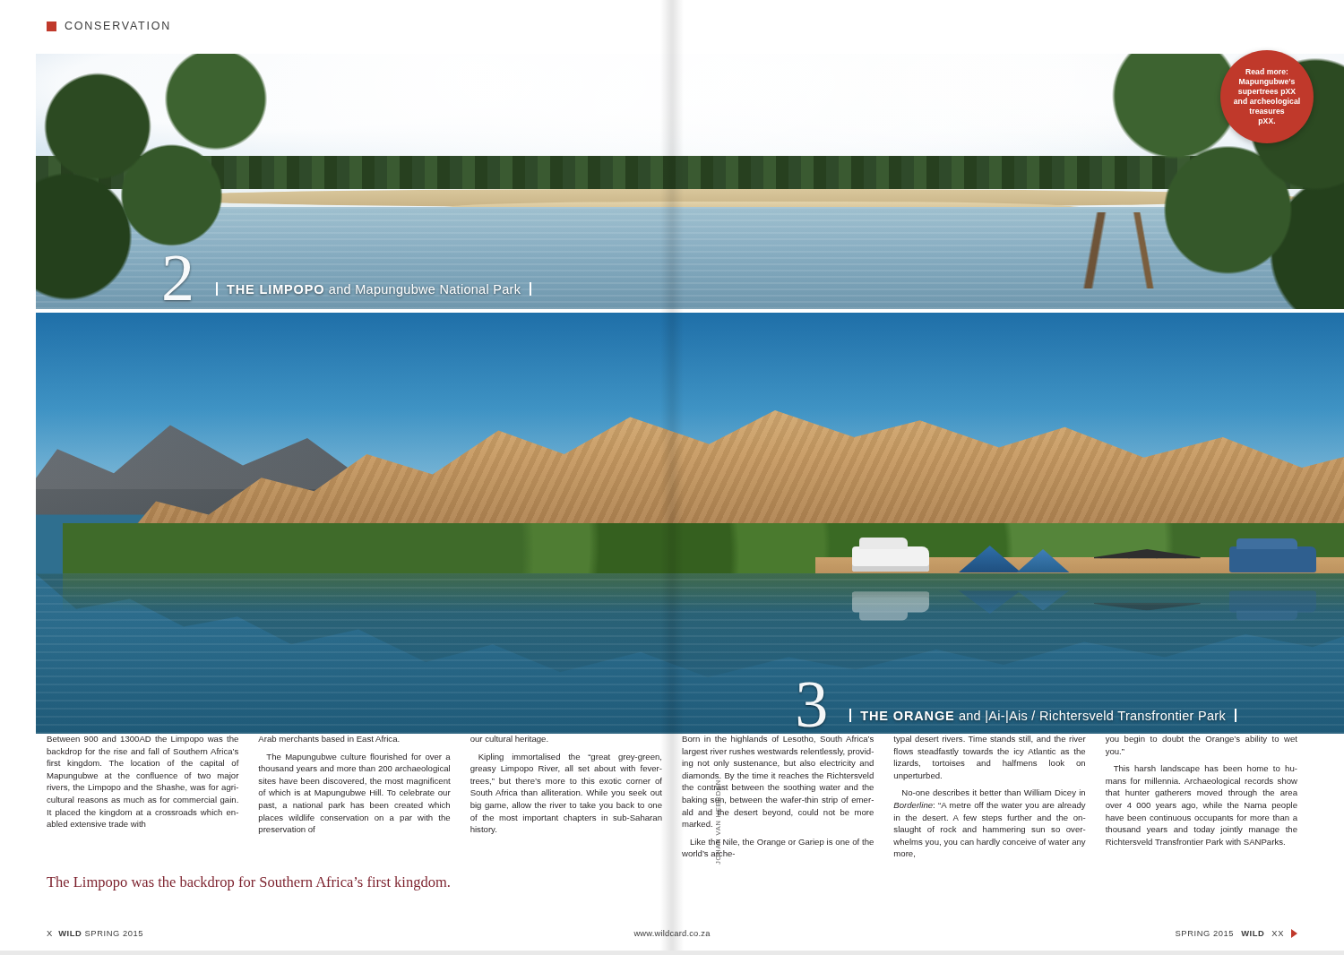Conservation
2 The Limpopo and Mapungubwe National Park
Read more:
Mapungubwe’s
supertrees pXX
and archeological
treasures
pXX.
3 The Orange and |Ai-|Ais / Richtersveld Transfrontier Park
Johan Van Heerden
Between 900 and 1300AD the Limpopo was the backdrop for the rise and fall of Southern Africa’s first kingdom. The location of the capital of Mapungubwe at the confluence of two major rivers, the Limpopo and the Shashe, was for agricultural reasons as much as for commercial gain. It placed the kingdom at a crossroads which enabled extensive trade with
Arab merchants based in East Africa.
The Mapungubwe culture flourished for over a thousand years and more than 200 archaeological sites have been discovered, the most magnificent of which is at Mapungubwe Hill. To celebrate our past, a national park has been created which places wildlife conservation on a par with the preservation of
our cultural heritage.
Kipling immortalised the “great grey-green, greasy Limpopo River, all set about with fever-trees,” but there’s more to this exotic corner of South Africa than alliteration. While you seek out big game, allow the river to take you back to one of the most important chapters in sub-Saharan history.
Born in the highlands of Lesotho, South Africa’s largest river rushes westwards relentlessly, providing not only sustenance, but also electricity and diamonds. By the time it reaches the Richtersveld the contrast between the soothing water and the baking sun, between the wafer-thin strip of emerald and the desert beyond, could not be more marked.
Like the Nile, the Orange or Gariep is one of the world’s arche-
typal desert rivers. Time stands still, and the river flows steadfastly towards the icy Atlantic as the lizards, tortoises and halfmens look on unperturbed.
No-one describes it better than William Dicey in Borderline: “A metre off the water you are already in the desert. A few steps further and the onslaught of rock and hammering sun so overwhelms you, you can hardly conceive of water any more,
you begin to doubt the Orange’s ability to wet you.”
This harsh landscape has been home to humans for millennia. Archaeological records show that hunter gatherers moved through the area over 4 000 years ago, while the Nama people have been continuous occupants for more than a thousand years and today jointly manage the Richtersveld Transfrontier Park with SANParks.
The Limpopo was the backdrop for Southern Africa’s first kingdom.
X WILD SPRING 2015
www.wildcard.co.za
SPRING 2015 WILD XX